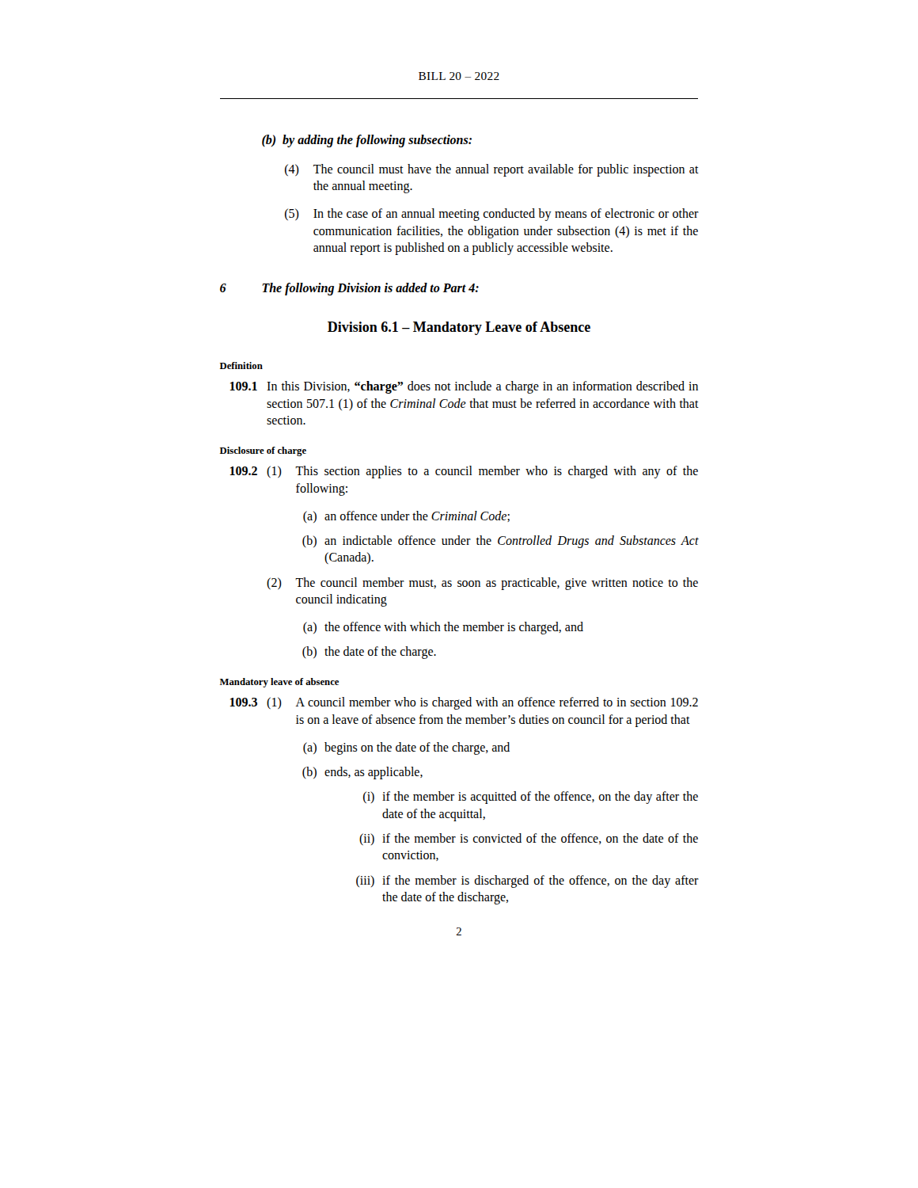BILL 20 – 2022
(b) by adding the following subsections:
(4)
The council must have the annual report available for public inspection at the annual meeting.
(5)
In the case of an annual meeting conducted by means of electronic or other communication facilities, the obligation under subsection (4) is met if the annual report is published on a publicly accessible website.
6
The following Division is added to Part 4:
Division 6.1 – Mandatory Leave of Absence
Definition
109.1
In this Division, “charge” does not include a charge in an information described in section 507.1 (1) of the Criminal Code that must be referred in accordance with that section.
Disclosure of charge
109.2
(1)
This section applies to a council member who is charged with any of the following:
(a)
an offence under the Criminal Code;
(b)
an indictable offence under the Controlled Drugs and Substances Act (Canada).
(2)
The council member must, as soon as practicable, give written notice to the council indicating
(a)
the offence with which the member is charged, and
(b)
the date of the charge.
Mandatory leave of absence
109.3
(1)
A council member who is charged with an offence referred to in section 109.2 is on a leave of absence from the member’s duties on council for a period that
(a)
begins on the date of the charge, and
(b)
ends, as applicable,
(i)
if the member is acquitted of the offence, on the day after the date of the acquittal,
(ii)
if the member is convicted of the offence, on the date of the conviction,
(iii)
if the member is discharged of the offence, on the day after the date of the discharge,
2